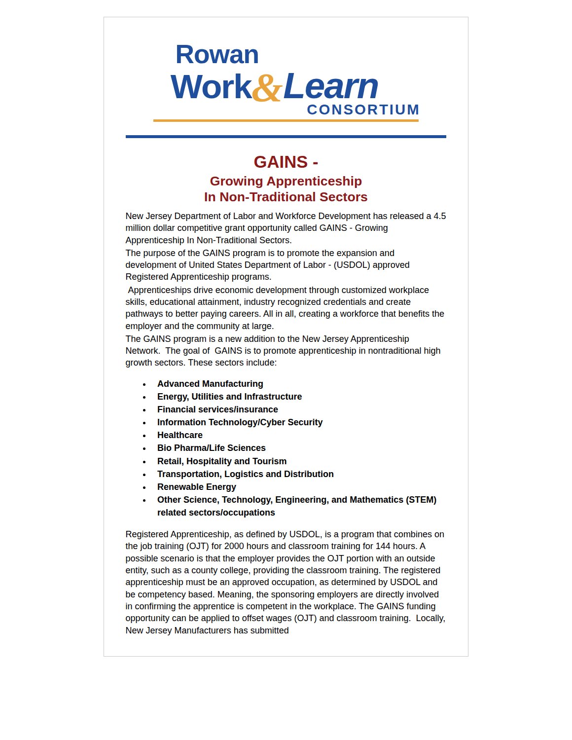Rowan
Work&Learn
CONSORTIUM
GAINS -
Growing Apprenticeship
In Non-Traditional Sectors
New Jersey Department of Labor and Workforce Development has released a 4.5 million dollar competitive grant opportunity called GAINS - Growing Apprenticeship In Non-Traditional Sectors.
The purpose of the GAINS program is to promote the expansion and development of United States Department of Labor - (USDOL) approved Registered Apprenticeship programs.
Apprenticeships drive economic development through customized workplace skills, educational attainment, industry recognized credentials and create pathways to better paying careers. All in all, creating a workforce that benefits the employer and the community at large.
The GAINS program is a new addition to the New Jersey Apprenticeship Network. The goal of GAINS is to promote apprenticeship in nontraditional high growth sectors. These sectors include:
Advanced Manufacturing
Energy, Utilities and Infrastructure
Financial services/insurance
Information Technology/Cyber Security
Healthcare
Bio Pharma/Life Sciences
Retail, Hospitality and Tourism
Transportation, Logistics and Distribution
Renewable Energy
Other Science, Technology, Engineering, and Mathematics (STEM) related sectors/occupations
Registered Apprenticeship, as defined by USDOL, is a program that combines on the job training (OJT) for 2000 hours and classroom training for 144 hours. A possible scenario is that the employer provides the OJT portion with an outside entity, such as a county college, providing the classroom training. The registered apprenticeship must be an approved occupation, as determined by USDOL and be competency based. Meaning, the sponsoring employers are directly involved in confirming the apprentice is competent in the workplace. The GAINS funding opportunity can be applied to offset wages (OJT) and classroom training. Locally, New Jersey Manufacturers has submitted